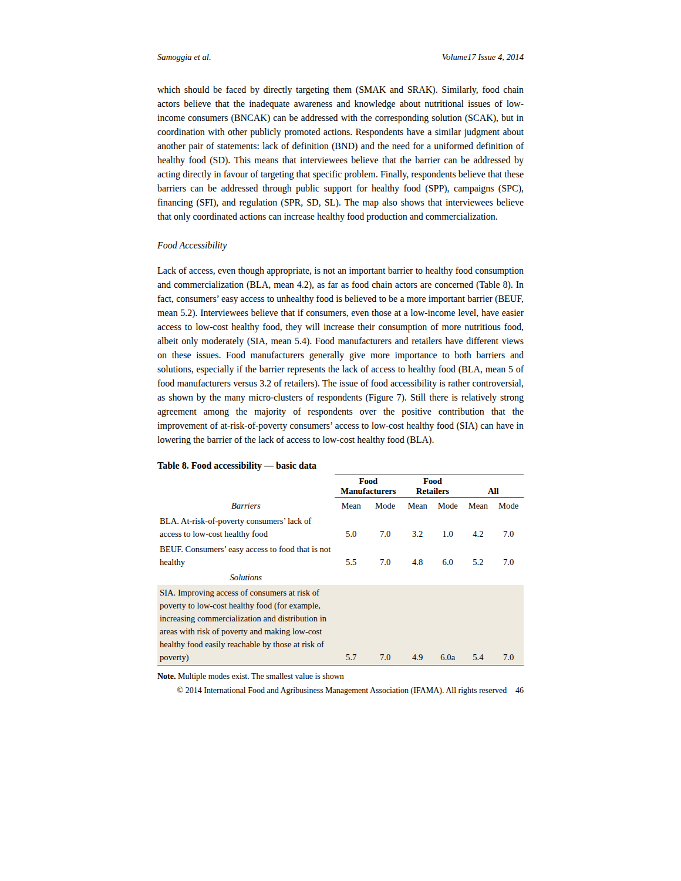Samoggia et al. Volume17 Issue 4, 2014
which should be faced by directly targeting them (SMAK and SRAK). Similarly, food chain actors believe that the inadequate awareness and knowledge about nutritional issues of low-income consumers (BNCAK) can be addressed with the corresponding solution (SCAK), but in coordination with other publicly promoted actions. Respondents have a similar judgment about another pair of statements: lack of definition (BND) and the need for a uniformed definition of healthy food (SD). This means that interviewees believe that the barrier can be addressed by acting directly in favour of targeting that specific problem. Finally, respondents believe that these barriers can be addressed through public support for healthy food (SPP), campaigns (SPC), financing (SFI), and regulation (SPR, SD, SL). The map also shows that interviewees believe that only coordinated actions can increase healthy food production and commercialization.
Food Accessibility
Lack of access, even though appropriate, is not an important barrier to healthy food consumption and commercialization (BLA, mean 4.2), as far as food chain actors are concerned (Table 8). In fact, consumers’ easy access to unhealthy food is believed to be a more important barrier (BEUF, mean 5.2). Interviewees believe that if consumers, even those at a low-income level, have easier access to low-cost healthy food, they will increase their consumption of more nutritious food, albeit only moderately (SIA, mean 5.4). Food manufacturers and retailers have different views on these issues. Food manufacturers generally give more importance to both barriers and solutions, especially if the barrier represents the lack of access to healthy food (BLA, mean 5 of food manufacturers versus 3.2 of retailers). The issue of food accessibility is rather controversial, as shown by the many micro-clusters of respondents (Figure 7). Still there is relatively strong agreement among the majority of respondents over the positive contribution that the improvement of at-risk-of-poverty consumers’ access to low-cost healthy food (SIA) can have in lowering the barrier of the lack of access to low-cost healthy food (BLA).
Table 8. Food accessibility — basic data
| | Food Manufacturers | Food Retailers | All |
| Barriers | Mean | Mode | Mean | Mode | Mean | Mode |
| BLA. At-risk-of-poverty consumers’ lack of access to low-cost healthy food | 5.0 | 7.0 | 3.2 | 1.0 | 4.2 | 7.0 |
| BEUF. Consumers’ easy access to food that is not healthy | 5.5 | 7.0 | 4.8 | 6.0 | 5.2 | 7.0 |
| Solutions | | | | | | |
| SIA. Improving access of consumers at risk of poverty to low-cost healthy food (for example, increasing commercialization and distribution in areas with risk of poverty and making low-cost healthy food easily reachable by those at risk of poverty) | 5.7 | 7.0 | 4.9 | 6.0a | 5.4 | 7.0 |
Note. Multiple modes exist. The smallest value is shown
© 2014 International Food and Agribusiness Management Association (IFAMA). All rights reserved 46